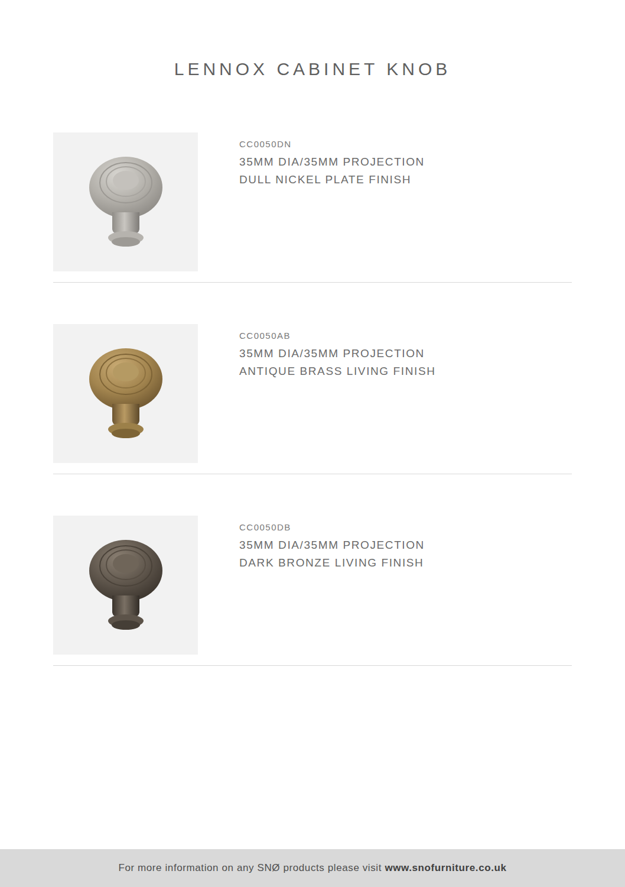LENNOX CABINET KNOB
CC0050DN
35MM DIA/35MM PROJECTION
DULL NICKEL PLATE FINISH
CC0050AB
35MM DIA/35MM PROJECTION
ANTIQUE BRASS LIVING FINISH
CC0050DB
35MM DIA/35MM PROJECTION
DARK BRONZE LIVING FINISH
For more information on any SNØ products please visit www.snofurniture.co.uk